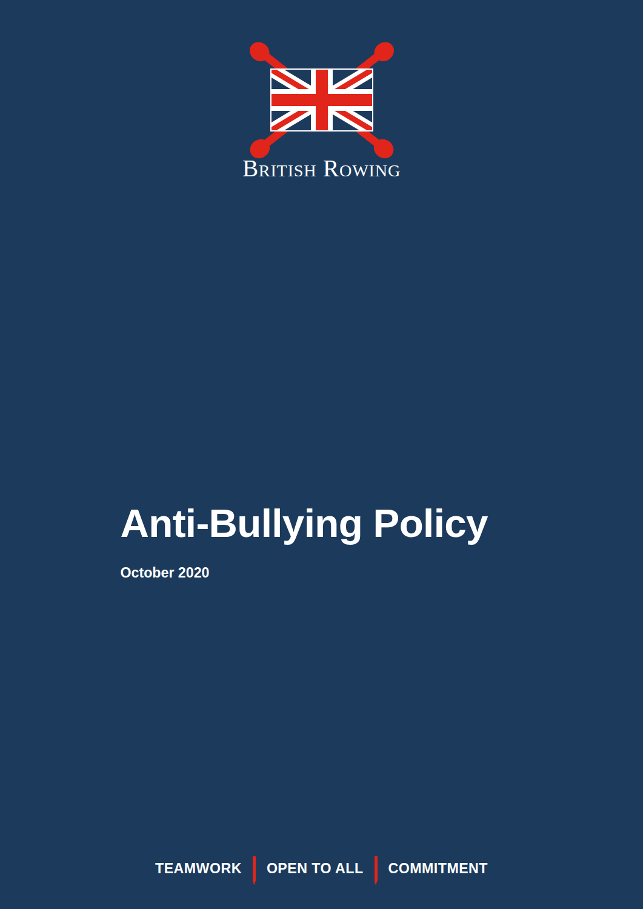BRITISH ROWING
Anti-Bullying Policy
October 2020
TEAMWORK OPEN TO ALL COMMITMENT